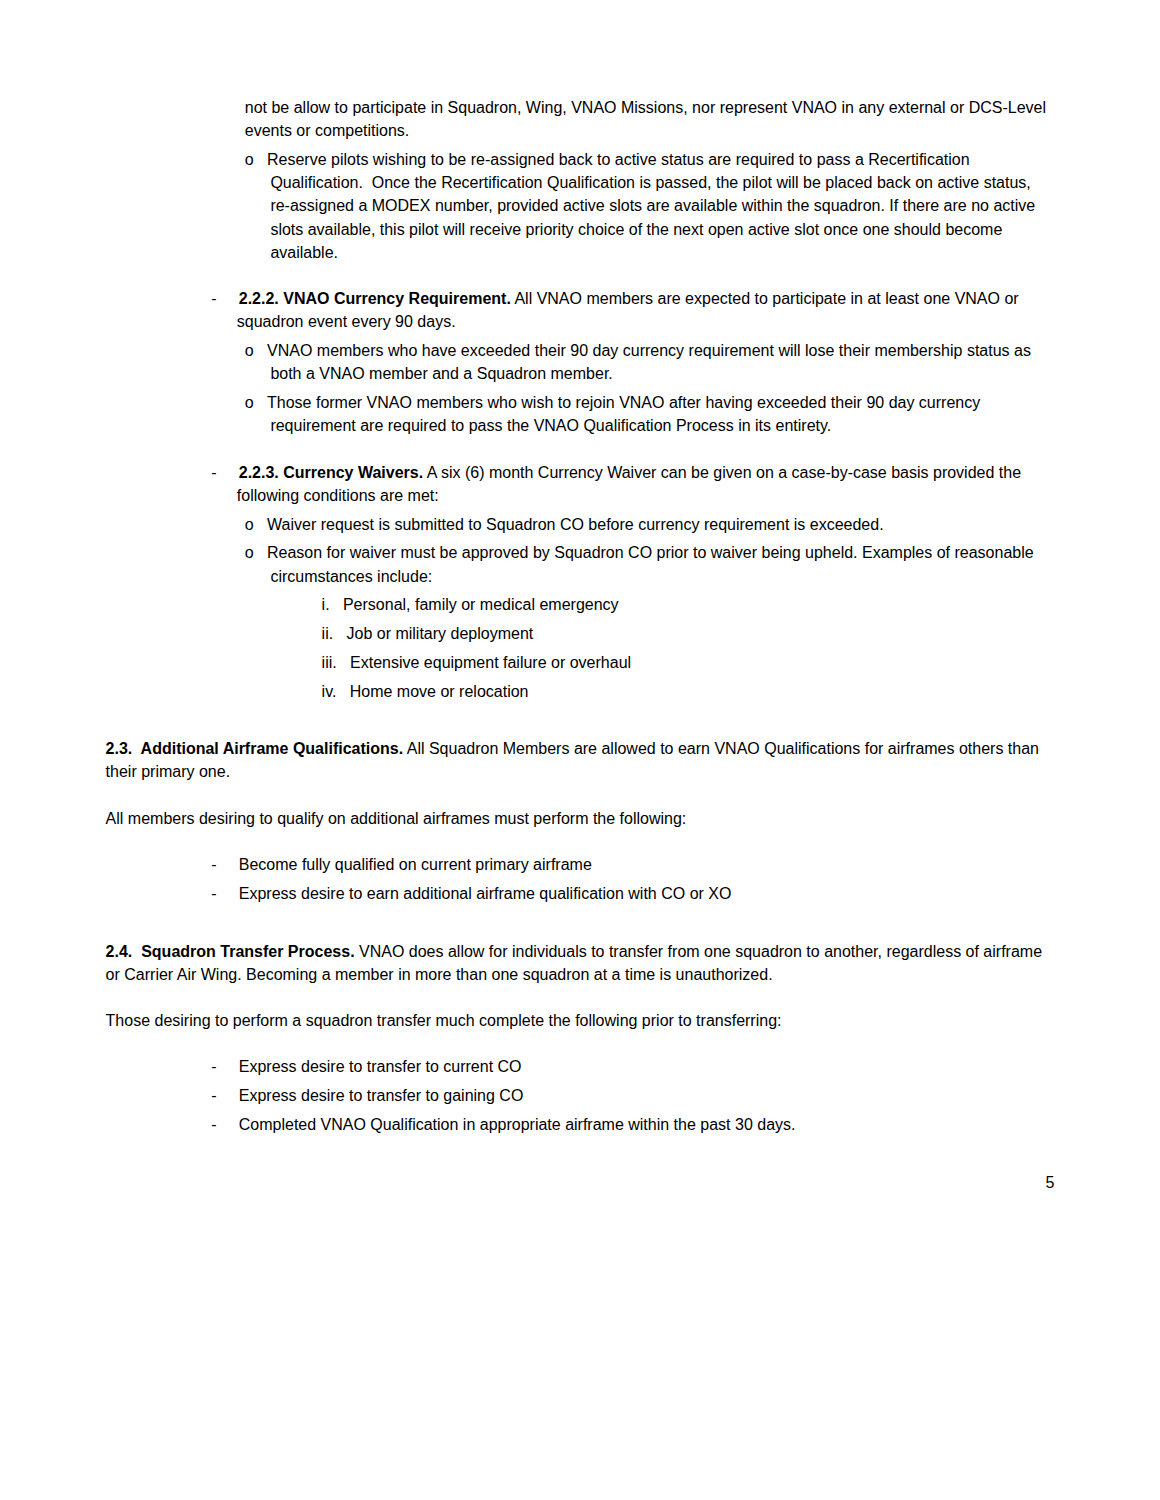not be allow to participate in Squadron, Wing, VNAO Missions, nor represent VNAO in any external or DCS-Level events or competitions.
o Reserve pilots wishing to be re-assigned back to active status are required to pass a Recertification Qualification. Once the Recertification Qualification is passed, the pilot will be placed back on active status, re-assigned a MODEX number, provided active slots are available within the squadron. If there are no active slots available, this pilot will receive priority choice of the next open active slot once one should become available.
- 2.2.2. VNAO Currency Requirement. All VNAO members are expected to participate in at least one VNAO or squadron event every 90 days.
o VNAO members who have exceeded their 90 day currency requirement will lose their membership status as both a VNAO member and a Squadron member.
o Those former VNAO members who wish to rejoin VNAO after having exceeded their 90 day currency requirement are required to pass the VNAO Qualification Process in its entirety.
- 2.2.3. Currency Waivers. A six (6) month Currency Waiver can be given on a case-by-case basis provided the following conditions are met:
o Waiver request is submitted to Squadron CO before currency requirement is exceeded.
o Reason for waiver must be approved by Squadron CO prior to waiver being upheld. Examples of reasonable circumstances include:
i. Personal, family or medical emergency
ii. Job or military deployment
iii. Extensive equipment failure or overhaul
iv. Home move or relocation
2.3. Additional Airframe Qualifications. All Squadron Members are allowed to earn VNAO Qualifications for airframes others than their primary one.
All members desiring to qualify on additional airframes must perform the following:
- Become fully qualified on current primary airframe
- Express desire to earn additional airframe qualification with CO or XO
2.4. Squadron Transfer Process. VNAO does allow for individuals to transfer from one squadron to another, regardless of airframe or Carrier Air Wing. Becoming a member in more than one squadron at a time is unauthorized.
Those desiring to perform a squadron transfer much complete the following prior to transferring:
- Express desire to transfer to current CO
- Express desire to transfer to gaining CO
- Completed VNAO Qualification in appropriate airframe within the past 30 days.
5